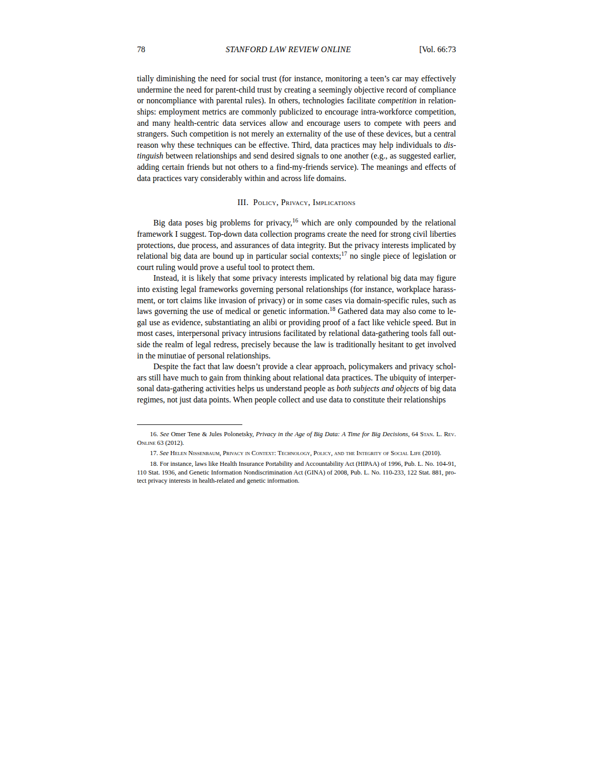78 STANFORD LAW REVIEW ONLINE [Vol. 66:73
tially diminishing the need for social trust (for instance, monitoring a teen’s car may effectively undermine the need for parent-child trust by creating a seemingly objective record of compliance or noncompliance with parental rules). In others, technologies facilitate competition in relationships: employment metrics are commonly publicized to encourage intra-workforce competition, and many health-centric data services allow and encourage users to compete with peers and strangers. Such competition is not merely an externality of the use of these devices, but a central reason why these techniques can be effective. Third, data practices may help individuals to distinguish between relationships and send desired signals to one another (e.g., as suggested earlier, adding certain friends but not others to a find-my-friends service). The meanings and effects of data practices vary considerably within and across life domains.
III. Policy, Privacy, Implications
Big data poses big problems for privacy,16 which are only compounded by the relational framework I suggest. Top-down data collection programs create the need for strong civil liberties protections, due process, and assurances of data integrity. But the privacy interests implicated by relational big data are bound up in particular social contexts;17 no single piece of legislation or court ruling would prove a useful tool to protect them.
Instead, it is likely that some privacy interests implicated by relational big data may figure into existing legal frameworks governing personal relationships (for instance, workplace harassment, or tort claims like invasion of privacy) or in some cases via domain-specific rules, such as laws governing the use of medical or genetic information.18 Gathered data may also come to legal use as evidence, substantiating an alibi or providing proof of a fact like vehicle speed. But in most cases, interpersonal privacy intrusions facilitated by relational data-gathering tools fall outside the realm of legal redress, precisely because the law is traditionally hesitant to get involved in the minutiae of personal relationships.
Despite the fact that law doesn’t provide a clear approach, policymakers and privacy scholars still have much to gain from thinking about relational data practices. The ubiquity of interpersonal data-gathering activities helps us understand people as both subjects and objects of big data regimes, not just data points. When people collect and use data to constitute their relationships
16. See Omer Tene & Jules Polonetsky, Privacy in the Age of Big Data: A Time for Big Decisions, 64 Stan. L. Rev. Online 63 (2012).
17. See Helen Nissenbaum, Privacy in Context: Technology, Policy, and the Integrity of Social Life (2010).
18. For instance, laws like Health Insurance Portability and Accountability Act (HIPAA) of 1996, Pub. L. No. 104-91, 110 Stat. 1936, and Genetic Information Nondiscrimination Act (GINA) of 2008, Pub. L. No. 110-233, 122 Stat. 881, protect privacy interests in health-related and genetic information.